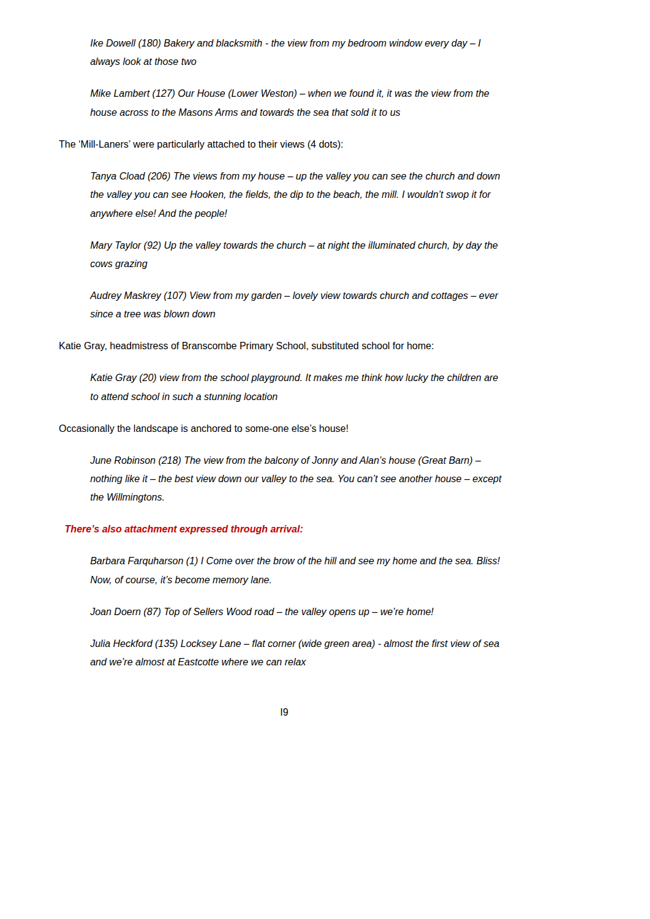Ike Dowell (180) Bakery and blacksmith - the view from my bedroom window every day – I always look at those two
Mike Lambert (127) Our House (Lower Weston) – when we found it, it was the view from the house across to the Masons Arms and towards the sea that sold it to us
The ‘Mill-Laners’ were particularly attached to their views (4 dots):
Tanya Cload (206) The views from my house – up the valley you can see the church and down the valley you can see Hooken, the fields, the dip to the beach, the mill. I wouldn’t swop it for anywhere else! And the people!
Mary Taylor (92) Up the valley towards the church – at night the illuminated church, by day the cows grazing
Audrey Maskrey (107) View from my garden – lovely view towards church and cottages – ever since a tree was blown down
Katie Gray, headmistress of Branscombe Primary School, substituted school for home:
Katie Gray (20) view from the school playground. It makes me think how lucky the children are to attend school in such a stunning location
Occasionally the landscape is anchored to some-one else’s house!
June Robinson (218) The view from the balcony of Jonny and Alan’s house (Great Barn) – nothing like it – the best view down our valley to the sea. You can’t see another house – except the Willmingtons.
There’s also attachment expressed through arrival:
Barbara Farquharson (1) I Come over the brow of the hill and see my home and the sea. Bliss! Now, of course, it’s become memory lane.
Joan Doern (87) Top of Sellers Wood road – the valley opens up – we’re home!
Julia Heckford (135) Locksey Lane – flat corner (wide green area) - almost the first view of sea and we’re almost at Eastcotte where we can relax
I9